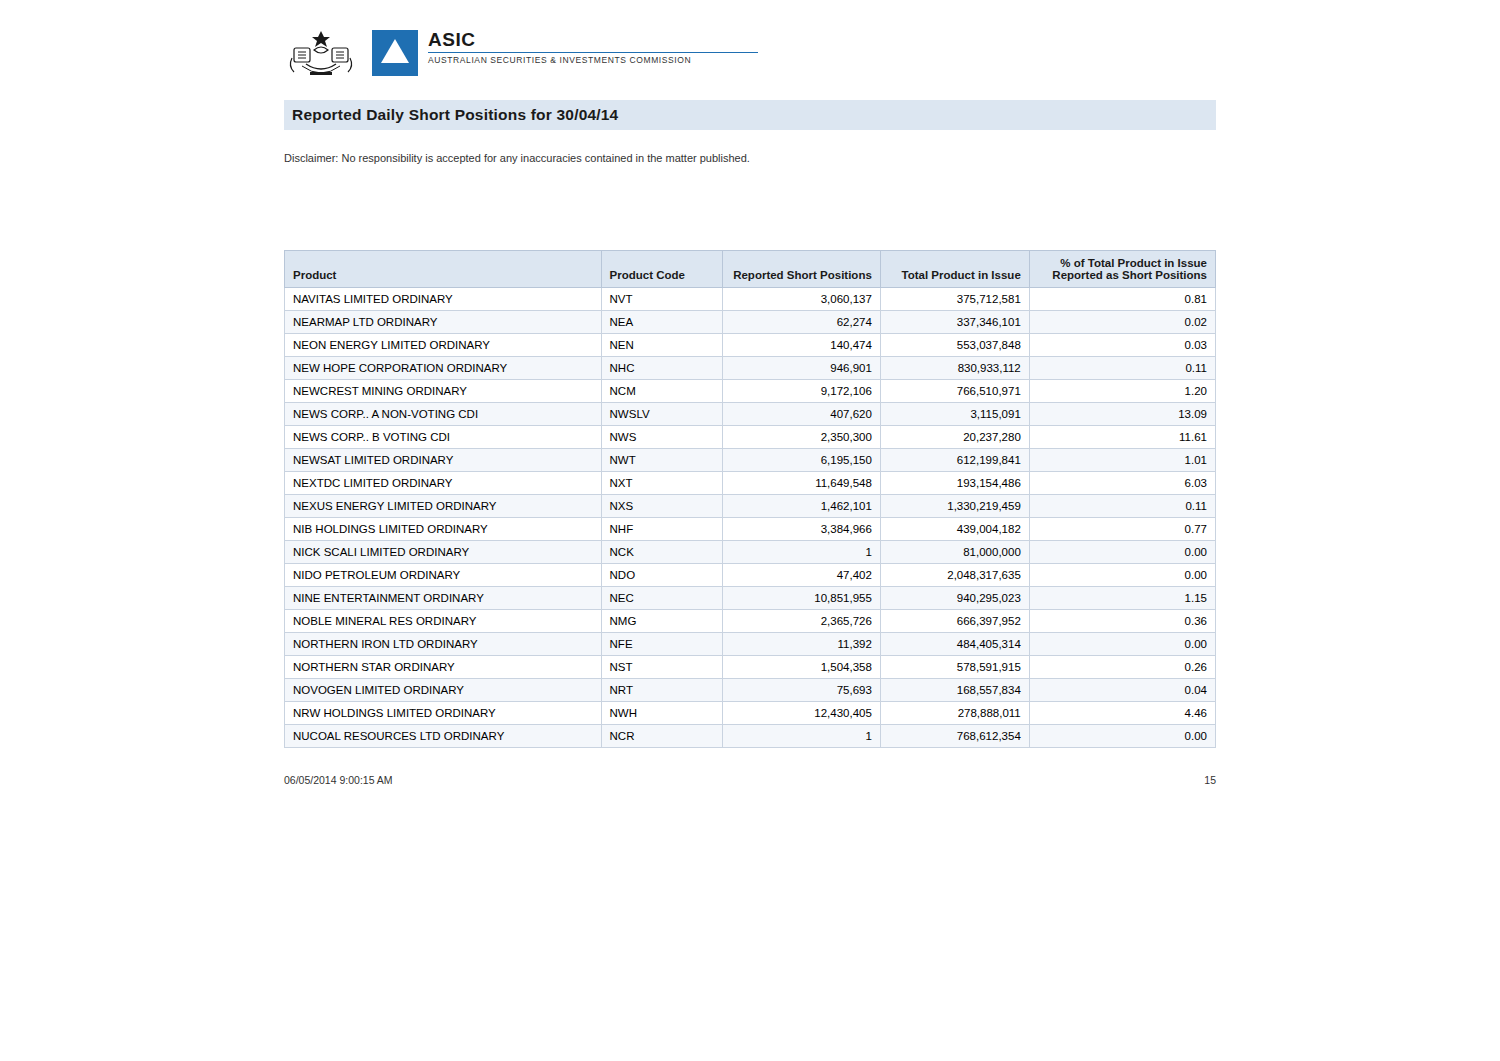ASIC
Australian Securities & Investments Commission
Reported Daily Short Positions for 30/04/14
Disclaimer: No responsibility is accepted for any inaccuracies contained in the matter published.
| Product | Product Code | Reported Short Positions | Total Product in Issue | % of Total Product in Issue Reported as Short Positions |
| --- | --- | --- | --- | --- |
| NAVITAS LIMITED ORDINARY | NVT | 3,060,137 | 375,712,581 | 0.81 |
| NEARMAP LTD ORDINARY | NEA | 62,274 | 337,346,101 | 0.02 |
| NEON ENERGY LIMITED ORDINARY | NEN | 140,474 | 553,037,848 | 0.03 |
| NEW HOPE CORPORATION ORDINARY | NHC | 946,901 | 830,933,112 | 0.11 |
| NEWCREST MINING ORDINARY | NCM | 9,172,106 | 766,510,971 | 1.20 |
| NEWS CORP.. A NON-VOTING CDI | NWSLV | 407,620 | 3,115,091 | 13.09 |
| NEWS CORP.. B VOTING CDI | NWS | 2,350,300 | 20,237,280 | 11.61 |
| NEWSAT LIMITED ORDINARY | NWT | 6,195,150 | 612,199,841 | 1.01 |
| NEXTDC LIMITED ORDINARY | NXT | 11,649,548 | 193,154,486 | 6.03 |
| NEXUS ENERGY LIMITED ORDINARY | NXS | 1,462,101 | 1,330,219,459 | 0.11 |
| NIB HOLDINGS LIMITED ORDINARY | NHF | 3,384,966 | 439,004,182 | 0.77 |
| NICK SCALI LIMITED ORDINARY | NCK | 1 | 81,000,000 | 0.00 |
| NIDO PETROLEUM ORDINARY | NDO | 47,402 | 2,048,317,635 | 0.00 |
| NINE ENTERTAINMENT ORDINARY | NEC | 10,851,955 | 940,295,023 | 1.15 |
| NOBLE MINERAL RES ORDINARY | NMG | 2,365,726 | 666,397,952 | 0.36 |
| NORTHERN IRON LTD ORDINARY | NFE | 11,392 | 484,405,314 | 0.00 |
| NORTHERN STAR ORDINARY | NST | 1,504,358 | 578,591,915 | 0.26 |
| NOVOGEN LIMITED ORDINARY | NRT | 75,693 | 168,557,834 | 0.04 |
| NRW HOLDINGS LIMITED ORDINARY | NWH | 12,430,405 | 278,888,011 | 4.46 |
| NUCOAL RESOURCES LTD ORDINARY | NCR | 1 | 768,612,354 | 0.00 |
06/05/2014 9:00:15 AM
15